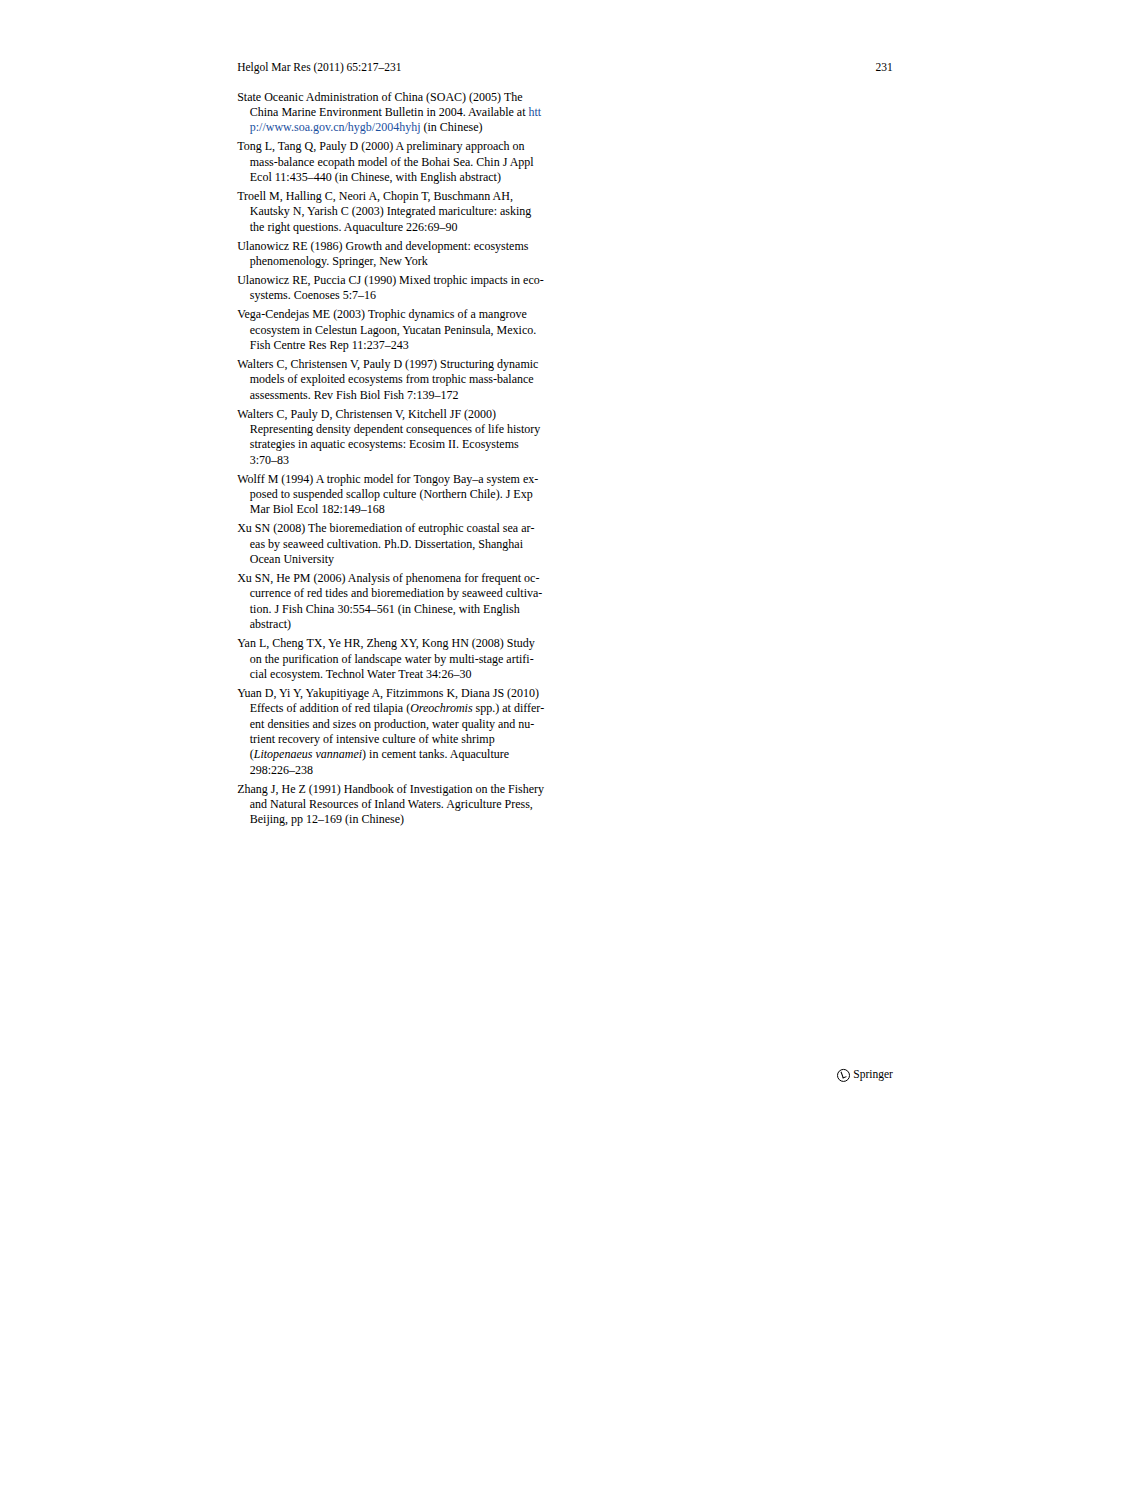Helgol Mar Res (2011) 65:217–231 231
State Oceanic Administration of China (SOAC) (2005) The China Marine Environment Bulletin in 2004. Available at http://www.soa.gov.cn/hygb/2004hyhj (in Chinese)
Tong L, Tang Q, Pauly D (2000) A preliminary approach on mass-balance ecopath model of the Bohai Sea. Chin J Appl Ecol 11:435–440 (in Chinese, with English abstract)
Troell M, Halling C, Neori A, Chopin T, Buschmann AH, Kautsky N, Yarish C (2003) Integrated mariculture: asking the right questions. Aquaculture 226:69–90
Ulanowicz RE (1986) Growth and development: ecosystems phenomenology. Springer, New York
Ulanowicz RE, Puccia CJ (1990) Mixed trophic impacts in ecosystems. Coenoses 5:7–16
Vega-Cendejas ME (2003) Trophic dynamics of a mangrove ecosystem in Celestun Lagoon, Yucatan Peninsula, Mexico. Fish Centre Res Rep 11:237–243
Walters C, Christensen V, Pauly D (1997) Structuring dynamic models of exploited ecosystems from trophic mass-balance assessments. Rev Fish Biol Fish 7:139–172
Walters C, Pauly D, Christensen V, Kitchell JF (2000) Representing density dependent consequences of life history strategies in aquatic ecosystems: Ecosim II. Ecosystems 3:70–83
Wolff M (1994) A trophic model for Tongoy Bay–a system exposed to suspended scallop culture (Northern Chile). J Exp Mar Biol Ecol 182:149–168
Xu SN (2008) The bioremediation of eutrophic coastal sea areas by seaweed cultivation. Ph.D. Dissertation, Shanghai Ocean University
Xu SN, He PM (2006) Analysis of phenomena for frequent occurrence of red tides and bioremediation by seaweed cultivation. J Fish China 30:554–561 (in Chinese, with English abstract)
Yan L, Cheng TX, Ye HR, Zheng XY, Kong HN (2008) Study on the purification of landscape water by multi-stage artificial ecosystem. Technol Water Treat 34:26–30
Yuan D, Yi Y, Yakupitiyage A, Fitzimmons K, Diana JS (2010) Effects of addition of red tilapia (Oreochromis spp.) at different densities and sizes on production, water quality and nutrient recovery of intensive culture of white shrimp (Litopenaeus vannamei) in cement tanks. Aquaculture 298:226–238
Zhang J, He Z (1991) Handbook of Investigation on the Fishery and Natural Resources of Inland Waters. Agriculture Press, Beijing, pp 12–169 (in Chinese)
Springer